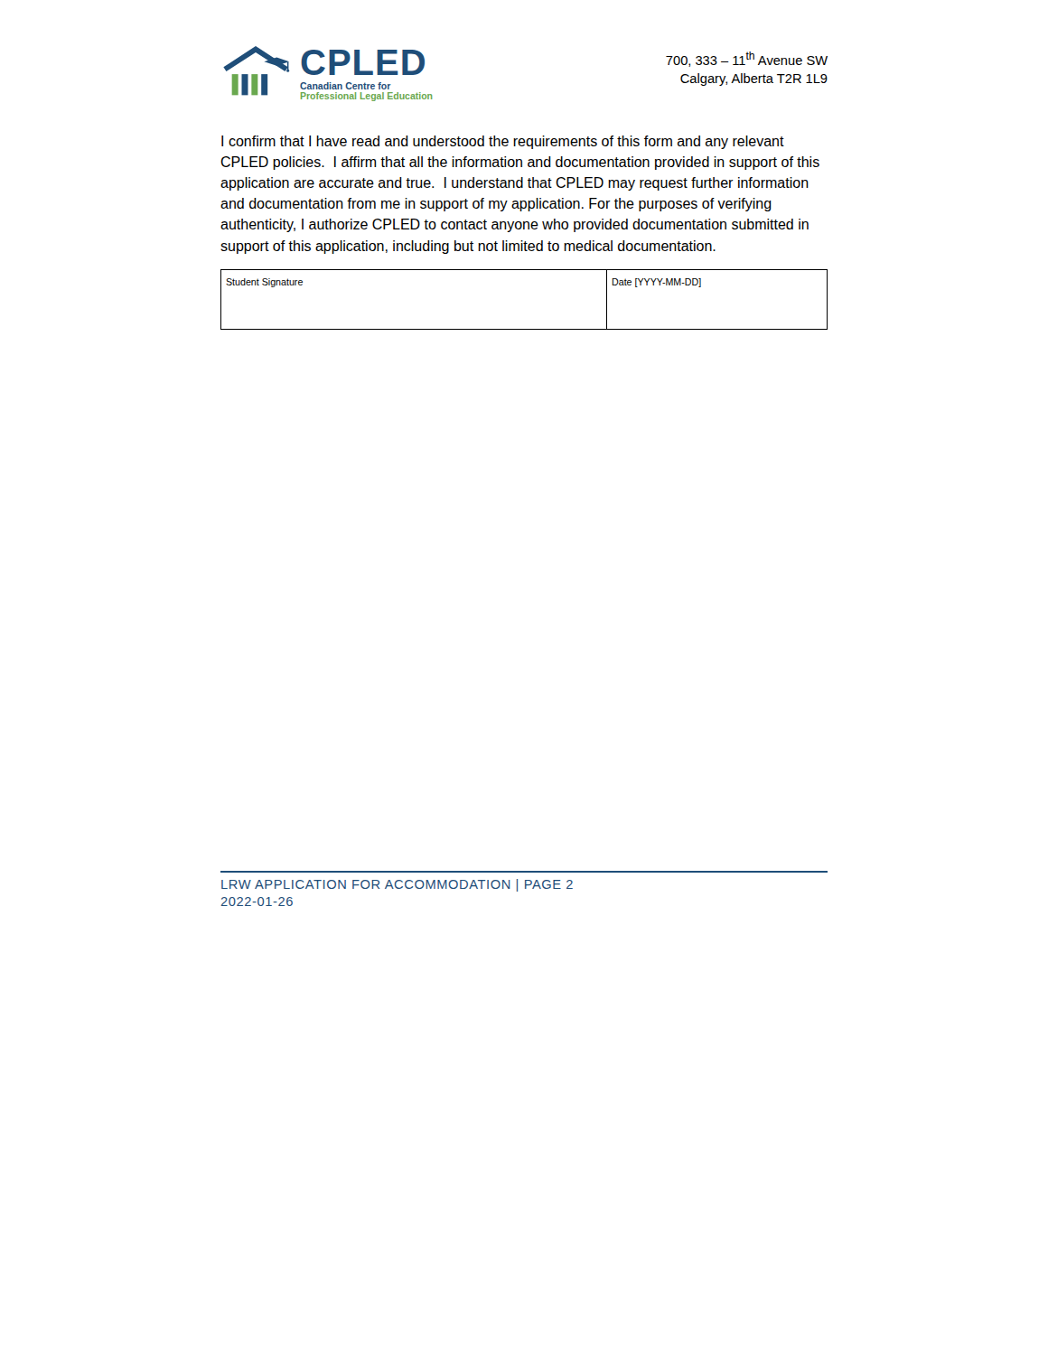CPLED Canadian Centre for Professional Legal Education
700, 333 – 11th Avenue SW
Calgary, Alberta T2R 1L9
I confirm that I have read and understood the requirements of this form and any relevant CPLED policies. I affirm that all the information and documentation provided in support of this application are accurate and true. I understand that CPLED may request further information and documentation from me in support of my application. For the purposes of verifying authenticity, I authorize CPLED to contact anyone who provided documentation submitted in support of this application, including but not limited to medical documentation.
| Student Signature | Date [YYYY-MM-DD] |
LRW APPLICATION FOR ACCOMMODATION | PAGE 2 2022-01-26